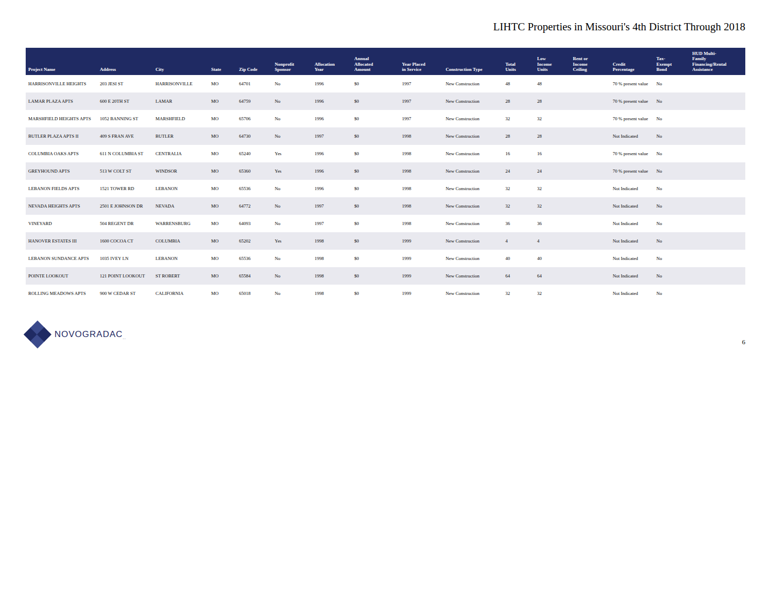LIHTC Properties in Missouri's 4th District Through 2018
| Project Name | Address | City | State | Zip Code | Nonprofit Sponsor | Allocation Year | Annual Allocated Amount | Year Placed in Service | Construction Type | Total Units | Low Income Units | Rent or Income Ceiling | Credit Percentage | Tax- Exempt Bond | HUD Multi- Family Financing/Rental Assistance |
| --- | --- | --- | --- | --- | --- | --- | --- | --- | --- | --- | --- | --- | --- | --- | --- |
| HARRISONVILLE HEIGHTS | 203 JESI ST | HARRISONVILLE | MO | 64701 | No | 1996 | $0 | 1997 | New Construction | 48 | 48 | | 70 % present value | No | |
| LAMAR PLAZA APTS | 600 E 20TH ST | LAMAR | MO | 64759 | No | 1996 | $0 | 1997 | New Construction | 28 | 28 | | 70 % present value | No | |
| MARSHFIELD HEIGHTS APTS | 1052 BANNING ST | MARSHFIELD | MO | 65706 | No | 1996 | $0 | 1997 | New Construction | 32 | 32 | | 70 % present value | No | |
| BUTLER PLAZA APTS II | 409 S FRAN AVE | BUTLER | MO | 64730 | No | 1997 | $0 | 1998 | New Construction | 28 | 28 | | Not Indicated | No | |
| COLUMBIA OAKS APTS | 611 N COLUMBIA ST | CENTRALIA | MO | 65240 | Yes | 1996 | $0 | 1998 | New Construction | 16 | 16 | | 70 % present value | No | |
| GREYHOUND APTS | 513 W COLT ST | WINDSOR | MO | 65360 | Yes | 1996 | $0 | 1998 | New Construction | 24 | 24 | | 70 % present value | No | |
| LEBANON FIELDS APTS | 1521 TOWER RD | LEBANON | MO | 65536 | No | 1996 | $0 | 1998 | New Construction | 32 | 32 | | Not Indicated | No | |
| NEVADA HEIGHTS APTS | 2501 E JOHNSON DR | NEVADA | MO | 64772 | No | 1997 | $0 | 1998 | New Construction | 32 | 32 | | Not Indicated | No | |
| VINEYARD | 504 REGENT DR | WARRENSBURG | MO | 64093 | No | 1997 | $0 | 1998 | New Construction | 36 | 36 | | Not Indicated | No | |
| HANOVER ESTATES III | 1600 COCOA CT | COLUMBIA | MO | 65202 | Yes | 1998 | $0 | 1999 | New Construction | 4 | 4 | | Not Indicated | No | |
| LEBANON SUNDANCE APTS | 1035 IVEY LN | LEBANON | MO | 65536 | No | 1998 | $0 | 1999 | New Construction | 40 | 40 | | Not Indicated | No | |
| POINTE LOOKOUT | 121 POINT LOOKOUT | ST ROBERT | MO | 65584 | No | 1998 | $0 | 1999 | New Construction | 64 | 64 | | Not Indicated | No | |
| ROLLING MEADOWS APTS | 900 W CEDAR ST | CALIFORNIA | MO | 65018 | No | 1998 | $0 | 1999 | New Construction | 32 | 32 | | Not Indicated | No | |
NOVOGRADAC..
6